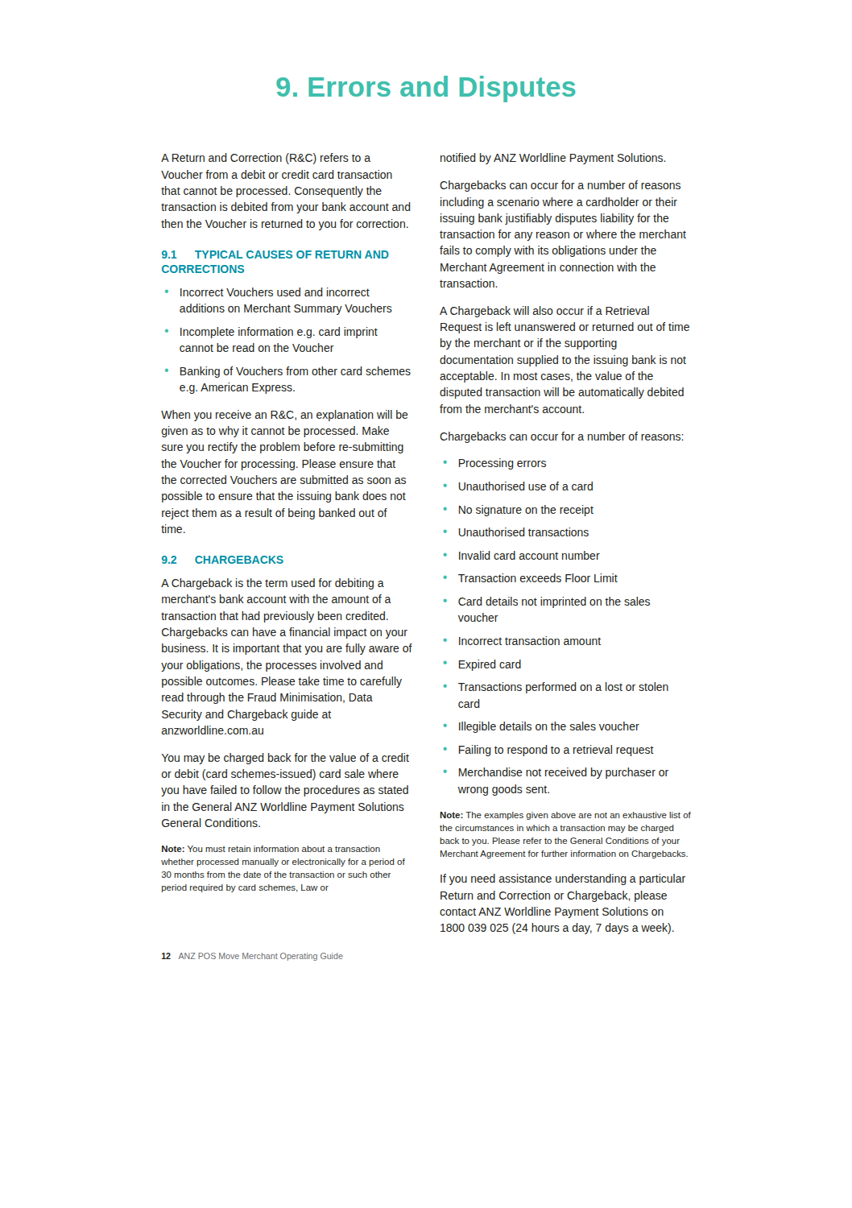9. Errors and Disputes
A Return and Correction (R&C) refers to a Voucher from a debit or credit card transaction that cannot be processed. Consequently the transaction is debited from your bank account and then the Voucher is returned to you for correction.
9.1 TYPICAL CAUSES OF RETURN AND CORRECTIONS
Incorrect Vouchers used and incorrect additions on Merchant Summary Vouchers
Incomplete information e.g. card imprint cannot be read on the Voucher
Banking of Vouchers from other card schemes e.g. American Express.
When you receive an R&C, an explanation will be given as to why it cannot be processed. Make sure you rectify the problem before re-submitting the Voucher for processing. Please ensure that the corrected Vouchers are submitted as soon as possible to ensure that the issuing bank does not reject them as a result of being banked out of time.
9.2 CHARGEBACKS
A Chargeback is the term used for debiting a merchant's bank account with the amount of a transaction that had previously been credited. Chargebacks can have a financial impact on your business. It is important that you are fully aware of your obligations, the processes involved and possible outcomes. Please take time to carefully read through the Fraud Minimisation, Data Security and Chargeback guide at anzworldline.com.au
You may be charged back for the value of a credit or debit (card schemes-issued) card sale where you have failed to follow the procedures as stated in the General ANZ Worldline Payment Solutions General Conditions.
Note: You must retain information about a transaction whether processed manually or electronically for a period of 30 months from the date of the transaction or such other period required by card schemes, Law or
notified by ANZ Worldline Payment Solutions.
Chargebacks can occur for a number of reasons including a scenario where a cardholder or their issuing bank justifiably disputes liability for the transaction for any reason or where the merchant fails to comply with its obligations under the Merchant Agreement in connection with the transaction.
A Chargeback will also occur if a Retrieval Request is left unanswered or returned out of time by the merchant or if the supporting documentation supplied to the issuing bank is not acceptable. In most cases, the value of the disputed transaction will be automatically debited from the merchant's account.
Chargebacks can occur for a number of reasons:
Processing errors
Unauthorised use of a card
No signature on the receipt
Unauthorised transactions
Invalid card account number
Transaction exceeds Floor Limit
Card details not imprinted on the sales voucher
Incorrect transaction amount
Expired card
Transactions performed on a lost or stolen card
Illegible details on the sales voucher
Failing to respond to a retrieval request
Merchandise not received by purchaser or wrong goods sent.
Note: The examples given above are not an exhaustive list of the circumstances in which a transaction may be charged back to you. Please refer to the General Conditions of your Merchant Agreement for further information on Chargebacks.
If you need assistance understanding a particular Return and Correction or Chargeback, please contact ANZ Worldline Payment Solutions on 1800 039 025 (24 hours a day, 7 days a week).
12 ANZ POS Move Merchant Operating Guide